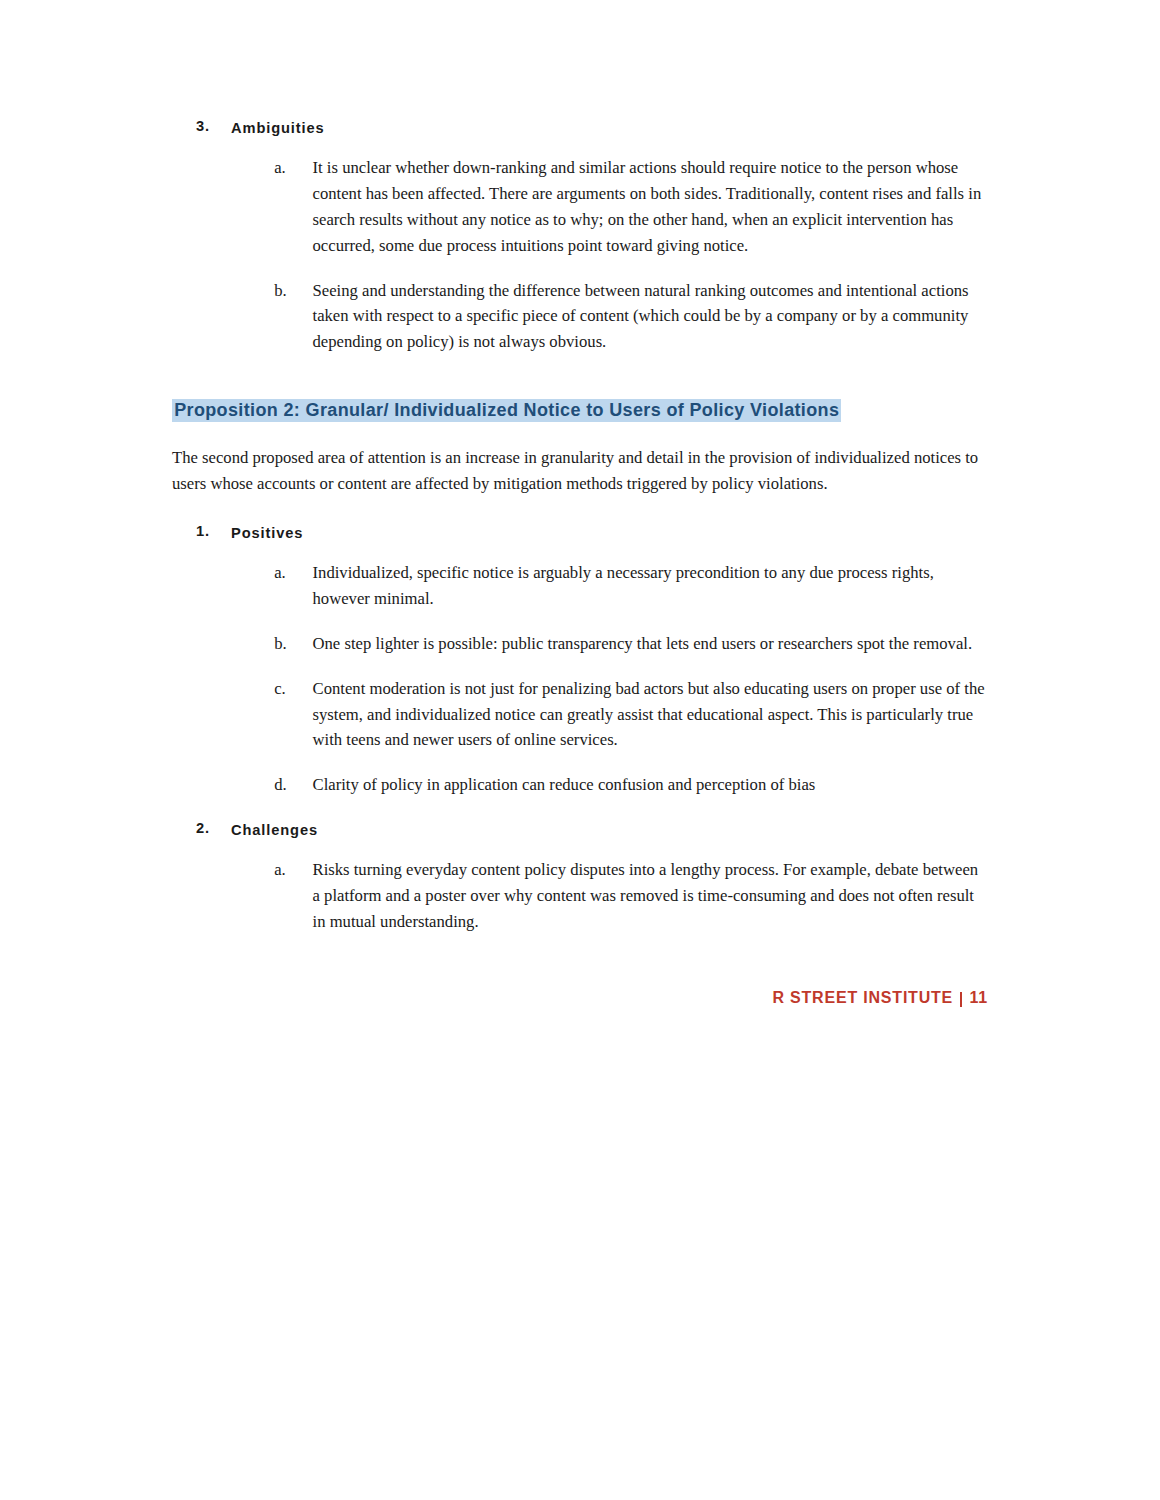3. Ambiguities
It is unclear whether down-ranking and similar actions should require notice to the person whose content has been affected. There are arguments on both sides. Traditionally, content rises and falls in search results without any notice as to why; on the other hand, when an explicit intervention has occurred, some due process intuitions point toward giving notice.
Seeing and understanding the difference between natural ranking outcomes and intentional actions taken with respect to a specific piece of content (which could be by a company or by a community depending on policy) is not always obvious.
Proposition 2: Granular/ Individualized Notice to Users of Policy Violations
The second proposed area of attention is an increase in granularity and detail in the provision of individualized notices to users whose accounts or content are affected by mitigation methods triggered by policy violations.
1. Positives
Individualized, specific notice is arguably a necessary precondition to any due process rights, however minimal.
One step lighter is possible: public transparency that lets end users or researchers spot the removal.
Content moderation is not just for penalizing bad actors but also educating users on proper use of the system, and individualized notice can greatly assist that educational aspect. This is particularly true with teens and newer users of online services.
Clarity of policy in application can reduce confusion and perception of bias
2. Challenges
Risks turning everyday content policy disputes into a lengthy process. For example, debate between a platform and a poster over why content was removed is time-consuming and does not often result in mutual understanding.
R STREET INSTITUTE 11